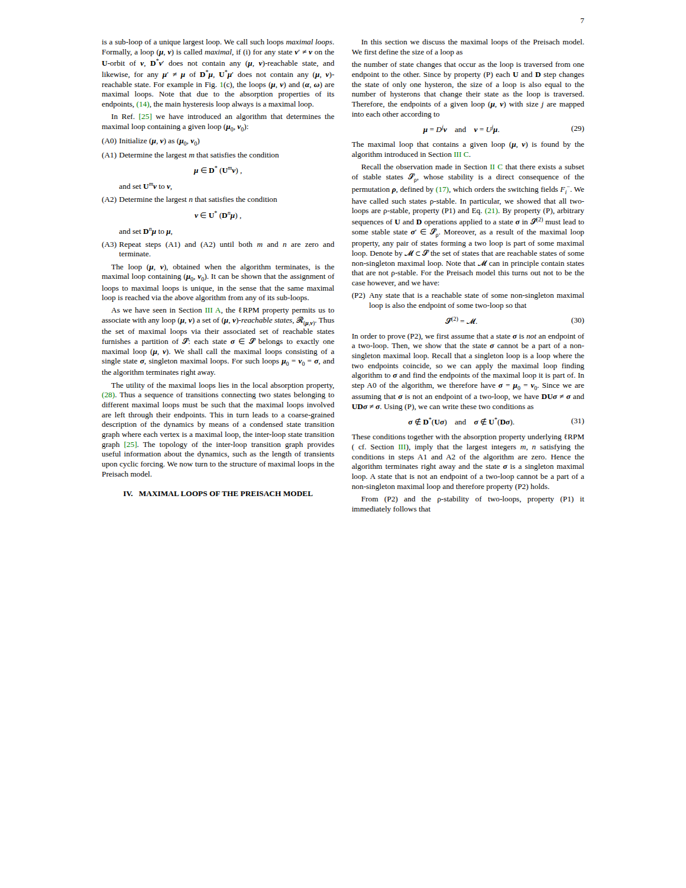7
is a sub-loop of a unique largest loop. We call such loops maximal loops. Formally, a loop (μ, ν) is called maximal, if (i) for any state ν′ ≠ ν on the U-orbit of ν, D*ν′ does not contain any (μ, ν)-reachable state, and likewise, for any μ′ ≠ μ of D*μ, U*μ′ does not contain any (μ, ν)-reachable state. For example in Fig. 1(c), the loops (μ, ν) and (α, ω) are maximal loops. Note that due to the absorption properties of its endpoints, (14), the main hysteresis loop always is a maximal loop.
In Ref. [25] we have introduced an algorithm that determines the maximal loop containing a given loop (μ0, ν0):
(A0) Initialize (μ, ν) as (μ0, ν0)
(A1) Determine the largest m that satisfies the condition
μ ∈ D* (Umν) ,
and set Umν to ν,
(A2) Determine the largest n that satisfies the condition
ν ∈ U* (Dnμ) ,
and set Dnμ to μ,
(A3) Repeat steps (A1) and (A2) until both m and n are zero and terminate.
The loop (μ, ν), obtained when the algorithm terminates, is the maximal loop containing (μ0, ν0). It can be shown that the assignment of loops to maximal loops is unique, in the sense that the same maximal loop is reached via the above algorithm from any of its sub-loops.
As we have seen in Section III A, the ℓRPM property permits us to associate with any loop (μ, ν) a set of (μ, ν)-reachable states, 𝓡(μ,ν). Thus the set of maximal loops via their associated set of reachable states furnishes a partition of 𝓢: each state σ ∈ 𝓢 belongs to exactly one maximal loop (μ, ν). We shall call the maximal loops consisting of a single state σ, singleton maximal loops. For such loops μ0 = ν0 = σ, and the algorithm terminates right away.
The utility of the maximal loops lies in the local absorption property, (28). Thus a sequence of transitions connecting two states belonging to different maximal loops must be such that the maximal loops involved are left through their endpoints. This in turn leads to a coarse-grained description of the dynamics by means of a condensed state transition graph where each vertex is a maximal loop, the inter-loop state transition graph [25]. The topology of the inter-loop transition graph provides useful information about the dynamics, such as the length of transients upon cyclic forcing. We now turn to the structure of maximal loops in the Preisach model.
IV. MAXIMAL LOOPS OF THE PREISACH MODEL
In this section we discuss the maximal loops of the Preisach model. We first define the size of a loop as
the number of state changes that occur as the loop is traversed from one endpoint to the other. Since by property (P) each U and D step changes the state of only one hysteron, the size of a loop is also equal to the number of hysterons that change their state as the loop is traversed. Therefore, the endpoints of a given loop (μ, ν) with size j are mapped into each other according to
μ = Djν and ν = Ujμ. (29)
The maximal loop that contains a given loop (μ, ν) is found by the algorithm introduced in Section III C.
Recall the observation made in Section II C that there exists a subset of stable states 𝓢ρ, whose stability is a direct consequence of the permutation ρ, defined by (17), which orders the switching fields Fi−. We have called such states ρ-stable. In particular, we showed that all two-loops are ρ-stable, property (P1) and Eq. (21). By property (P), arbitrary sequences of U and D operations applied to a state σ in 𝓢(2) must lead to some stable state σ′ ∈ 𝓢ρ. Moreover, as a result of the maximal loop property, any pair of states forming a two loop is part of some maximal loop. Denote by 𝓜 ⊂ 𝓢 the set of states that are reachable states of some non-singleton maximal loop. Note that 𝓜 can in principle contain states that are not ρ-stable. For the Preisach model this turns out not to be the case however, and we have:
(P2) Any state that is a reachable state of some non-singleton maximal loop is also the endpoint of some two-loop so that
𝓢(2) = 𝓜. (30)
In order to prove (P2), we first assume that a state σ is not an endpoint of a two-loop. Then, we show that the state σ cannot be a part of a non-singleton maximal loop. Recall that a singleton loop is a loop where the two endpoints coincide, so we can apply the maximal loop finding algorithm to σ and find the endpoints of the maximal loop it is part of. In step A0 of the algorithm, we therefore have σ = μ0 = ν0. Since we are assuming that σ is not an endpoint of a two-loop, we have DU σ ≠ σ and UD σ ≠ σ. Using (P), we can write these two conditions as
σ ∉ D*(Uσ) and σ ∉ U*(Dσ). (31)
These conditions together with the absorption property underlying ℓRPM ( cf. Section III), imply that the largest integers m, n satisfying the conditions in steps A1 and A2 of the algorithm are zero. Hence the algorithm terminates right away and the state σ is a singleton maximal loop. A state that is not an endpoint of a two-loop cannot be a part of a non-singleton maximal loop and therefore property (P2) holds.
From (P2) and the ρ-stability of two-loops, property (P1) it immediately follows that